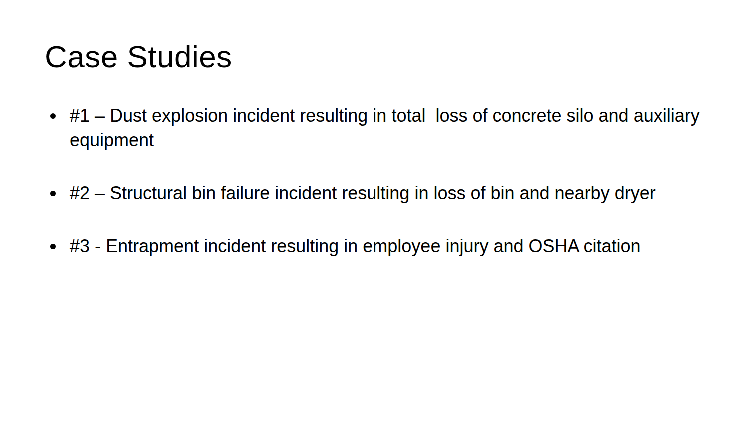Case Studies
#1 – Dust explosion incident resulting in total loss of concrete silo and auxiliary equipment
#2 – Structural bin failure incident resulting in loss of bin and nearby dryer
#3 - Entrapment incident resulting in employee injury and OSHA citation